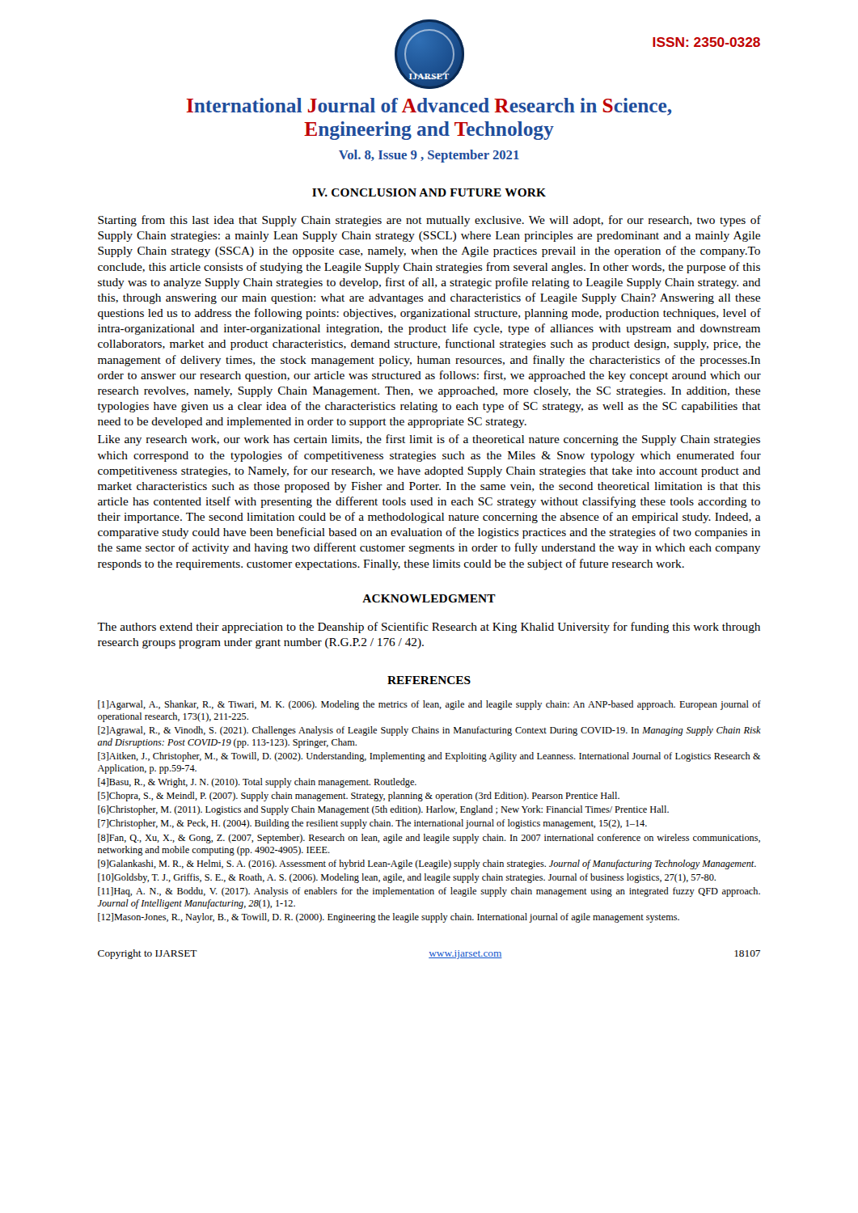ISSN: 2350-0328
International Journal of Advanced Research in Science,
Engineering and Technology
Vol. 8, Issue 9 , September 2021
IV. CONCLUSION AND FUTURE WORK
Starting from this last idea that Supply Chain strategies are not mutually exclusive. We will adopt, for our research, two types of Supply Chain strategies: a mainly Lean Supply Chain strategy (SSCL) where Lean principles are predominant and a mainly Agile Supply Chain strategy (SSCA) in the opposite case, namely, when the Agile practices prevail in the operation of the company.To conclude, this article consists of studying the Leagile Supply Chain strategies from several angles. In other words, the purpose of this study was to analyze Supply Chain strategies to develop, first of all, a strategic profile relating to Leagile Supply Chain strategy. and this, through answering our main question: what are advantages and characteristics of Leagile Supply Chain? Answering all these questions led us to address the following points: objectives, organizational structure, planning mode, production techniques, level of intra-organizational and inter-organizational integration, the product life cycle, type of alliances with upstream and downstream collaborators, market and product characteristics, demand structure, functional strategies such as product design, supply, price, the management of delivery times, the stock management policy, human resources, and finally the characteristics of the processes.In order to answer our research question, our article was structured as follows: first, we approached the key concept around which our research revolves, namely, Supply Chain Management. Then, we approached, more closely, the SC strategies. In addition, these typologies have given us a clear idea of the characteristics relating to each type of SC strategy, as well as the SC capabilities that need to be developed and implemented in order to support the appropriate SC strategy.
Like any research work, our work has certain limits, the first limit is of a theoretical nature concerning the Supply Chain strategies which correspond to the typologies of competitiveness strategies such as the Miles & Snow typology which enumerated four competitiveness strategies, to Namely, for our research, we have adopted Supply Chain strategies that take into account product and market characteristics such as those proposed by Fisher and Porter. In the same vein, the second theoretical limitation is that this article has contented itself with presenting the different tools used in each SC strategy without classifying these tools according to their importance. The second limitation could be of a methodological nature concerning the absence of an empirical study. Indeed, a comparative study could have been beneficial based on an evaluation of the logistics practices and the strategies of two companies in the same sector of activity and having two different customer segments in order to fully understand the way in which each company responds to the requirements. customer expectations. Finally, these limits could be the subject of future research work.
ACKNOWLEDGMENT
The authors extend their appreciation to the Deanship of Scientific Research at King Khalid University for funding this work through research groups program under grant number (R.G.P.2 / 176 / 42).
REFERENCES
[1]Agarwal, A., Shankar, R., & Tiwari, M. K. (2006). Modeling the metrics of lean, agile and leagile supply chain: An ANP-based approach. European journal of operational research, 173(1), 211-225.
[2]Agrawal, R., & Vinodh, S. (2021). Challenges Analysis of Leagile Supply Chains in Manufacturing Context During COVID-19. In Managing Supply Chain Risk and Disruptions: Post COVID-19 (pp. 113-123). Springer, Cham.
[3]Aitken, J., Christopher, M., & Towill, D. (2002). Understanding, Implementing and Exploiting Agility and Leanness. International Journal of Logistics Research & Application, p. pp.59‑74.
[4]Basu, R., & Wright, J. N. (2010). Total supply chain management. Routledge.
[5]Chopra, S., & Meindl, P. (2007). Supply chain management. Strategy, planning & operation (3rd Edition). Pearson Prentice Hall.
[6]Christopher, M. (2011). Logistics and Supply Chain Management (5th edition). Harlow, England ; New York: Financial Times/ Prentice Hall.
[7]Christopher, M., & Peck, H. (2004). Building the resilient supply chain. The international journal of logistics management, 15(2), 1–14.
[8]Fan, Q., Xu, X., & Gong, Z. (2007, September). Research on lean, agile and leagile supply chain. In 2007 international conference on wireless communications, networking and mobile computing (pp. 4902-4905). IEEE.
[9]Galankashi, M. R., & Helmi, S. A. (2016). Assessment of hybrid Lean-Agile (Leagile) supply chain strategies. Journal of Manufacturing Technology Management.
[10]Goldsby, T. J., Griffis, S. E., & Roath, A. S. (2006). Modeling lean, agile, and leagile supply chain strategies. Journal of business logistics, 27(1), 57-80.
[11]Haq, A. N., & Boddu, V. (2017). Analysis of enablers for the implementation of leagile supply chain management using an integrated fuzzy QFD approach. Journal of Intelligent Manufacturing, 28(1), 1-12.
[12]Mason-Jones, R., Naylor, B., & Towill, D. R. (2000). Engineering the leagile supply chain. International journal of agile management systems.
Copyright to IJARSET www.ijarset.com 18107